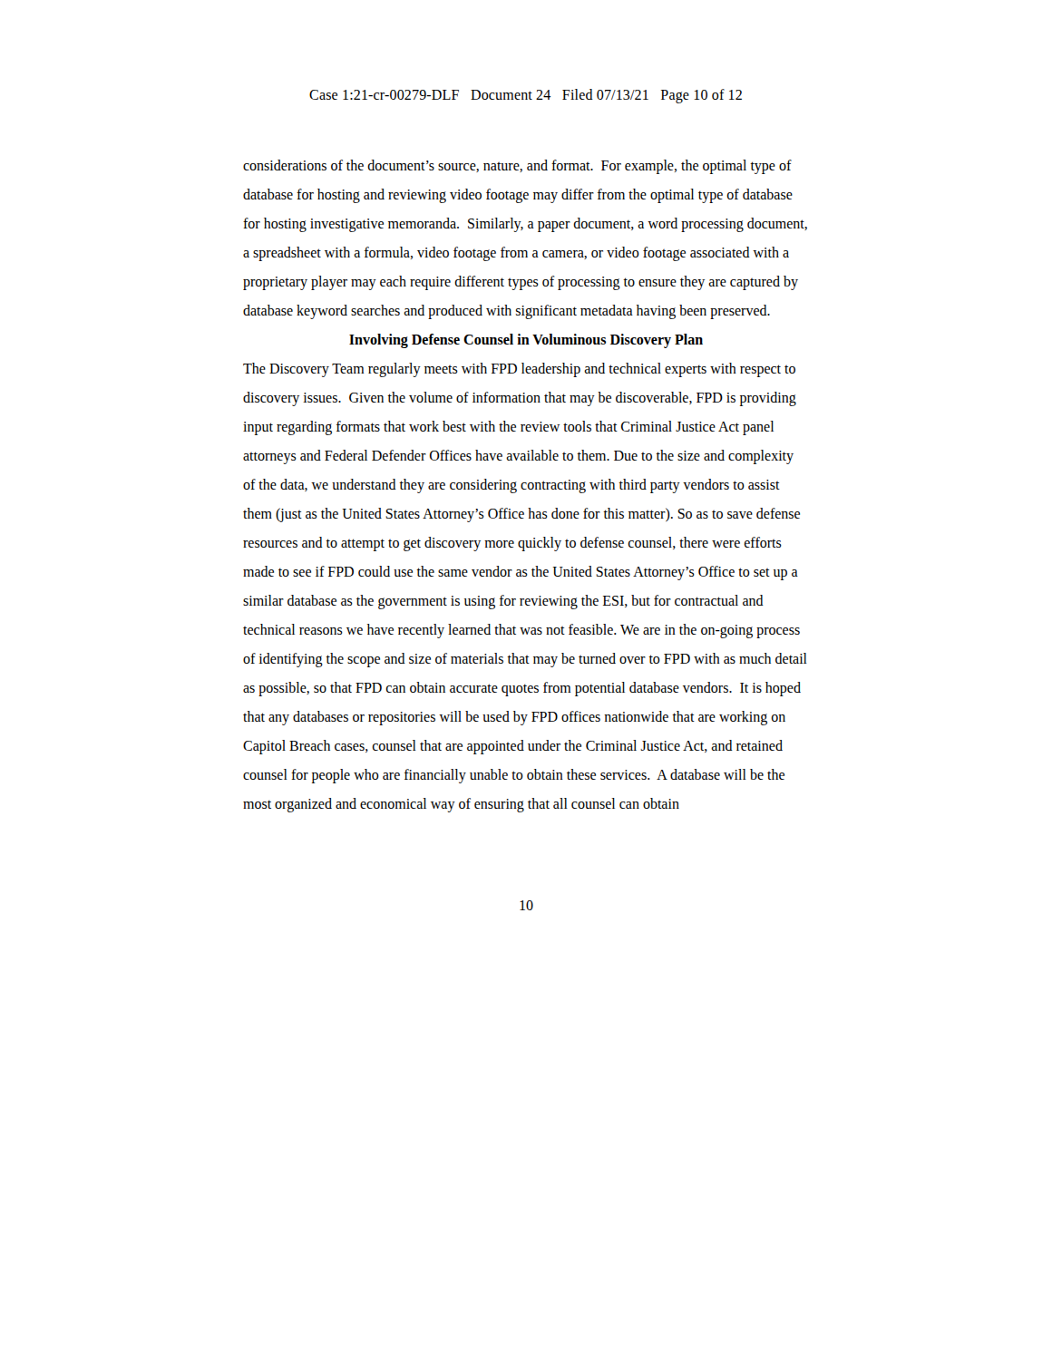Case 1:21-cr-00279-DLF Document 24 Filed 07/13/21 Page 10 of 12
considerations of the document’s source, nature, and format. For example, the optimal type of database for hosting and reviewing video footage may differ from the optimal type of database for hosting investigative memoranda. Similarly, a paper document, a word processing document, a spreadsheet with a formula, video footage from a camera, or video footage associated with a proprietary player may each require different types of processing to ensure they are captured by database keyword searches and produced with significant metadata having been preserved.
Involving Defense Counsel in Voluminous Discovery Plan
The Discovery Team regularly meets with FPD leadership and technical experts with respect to discovery issues. Given the volume of information that may be discoverable, FPD is providing input regarding formats that work best with the review tools that Criminal Justice Act panel attorneys and Federal Defender Offices have available to them. Due to the size and complexity of the data, we understand they are considering contracting with third party vendors to assist them (just as the United States Attorney’s Office has done for this matter). So as to save defense resources and to attempt to get discovery more quickly to defense counsel, there were efforts made to see if FPD could use the same vendor as the United States Attorney’s Office to set up a similar database as the government is using for reviewing the ESI, but for contractual and technical reasons we have recently learned that was not feasible. We are in the on-going process of identifying the scope and size of materials that may be turned over to FPD with as much detail as possible, so that FPD can obtain accurate quotes from potential database vendors. It is hoped that any databases or repositories will be used by FPD offices nationwide that are working on Capitol Breach cases, counsel that are appointed under the Criminal Justice Act, and retained counsel for people who are financially unable to obtain these services. A database will be the most organized and economical way of ensuring that all counsel can obtain
10